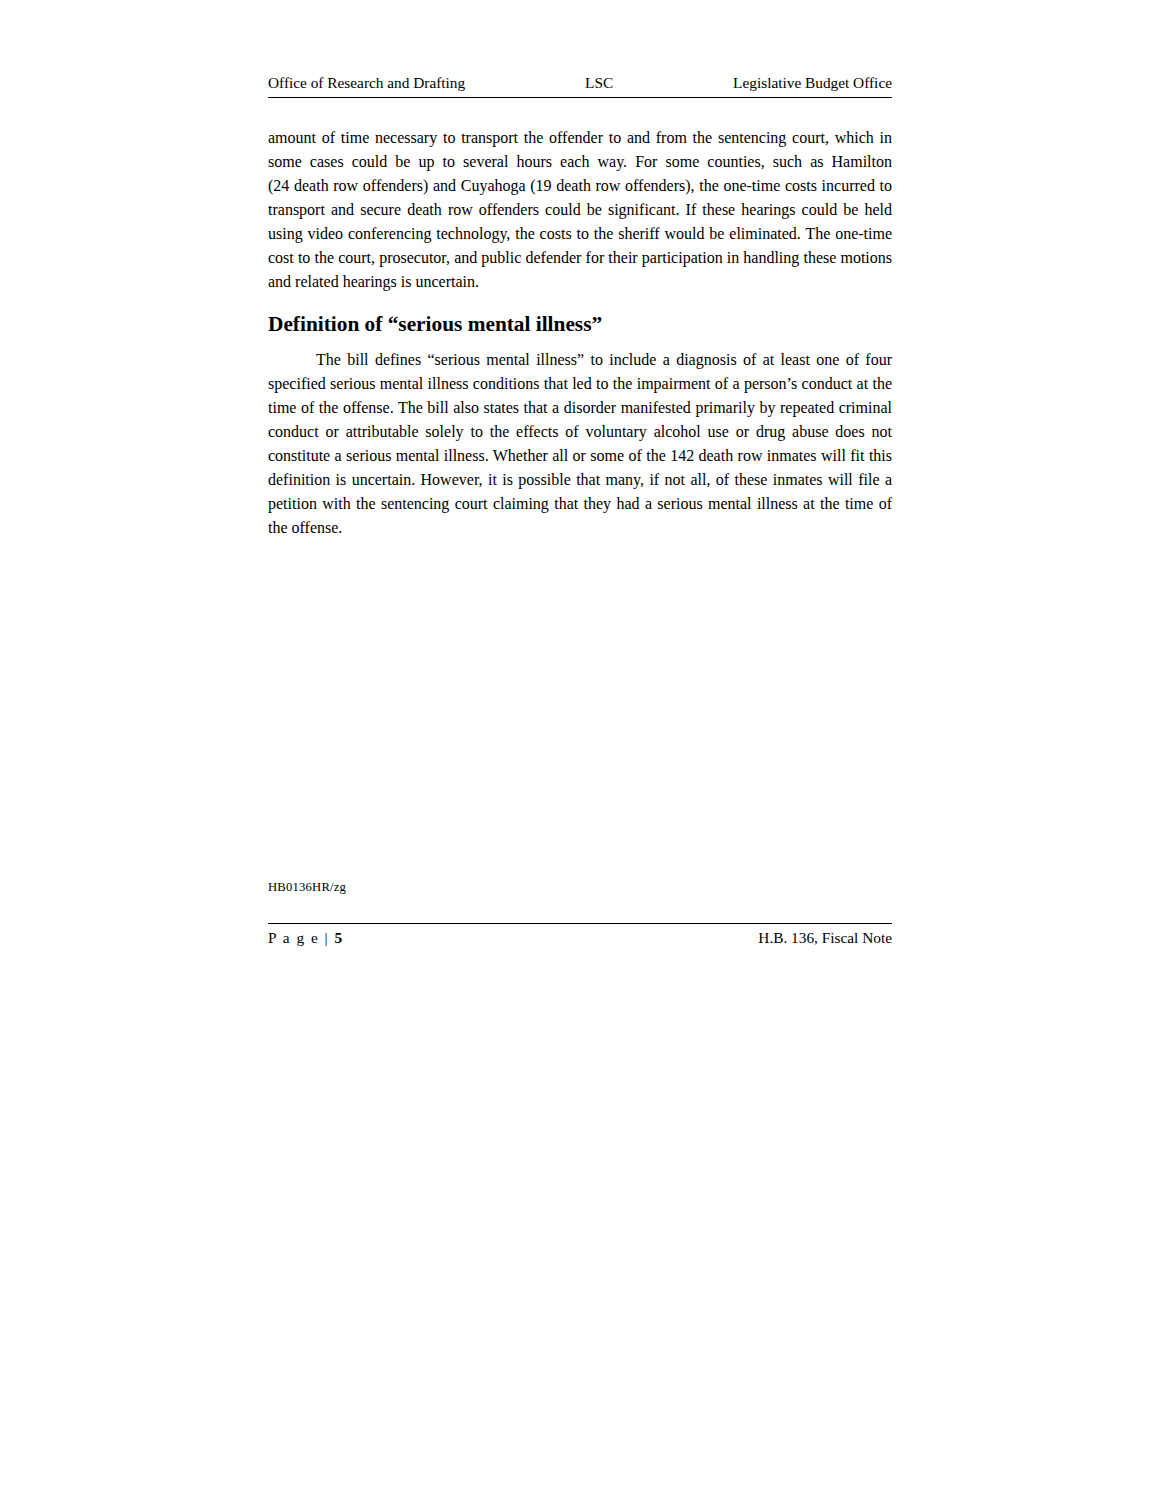Office of Research and Drafting
LSC
Legislative Budget Office
amount of time necessary to transport the offender to and from the sentencing court, which in some cases could be up to several hours each way. For some counties, such as Hamilton (24 death row offenders) and Cuyahoga (19 death row offenders), the one-time costs incurred to transport and secure death row offenders could be significant. If these hearings could be held using video conferencing technology, the costs to the sheriff would be eliminated. The one-time cost to the court, prosecutor, and public defender for their participation in handling these motions and related hearings is uncertain.
Definition of “serious mental illness”
The bill defines “serious mental illness” to include a diagnosis of at least one of four specified serious mental illness conditions that led to the impairment of a person’s conduct at the time of the offense. The bill also states that a disorder manifested primarily by repeated criminal conduct or attributable solely to the effects of voluntary alcohol use or drug abuse does not constitute a serious mental illness. Whether all or some of the 142 death row inmates will fit this definition is uncertain. However, it is possible that many, if not all, of these inmates will file a petition with the sentencing court claiming that they had a serious mental illness at the time of the offense.
HB0136HR/zg
P a g e | 5
H.B. 136, Fiscal Note